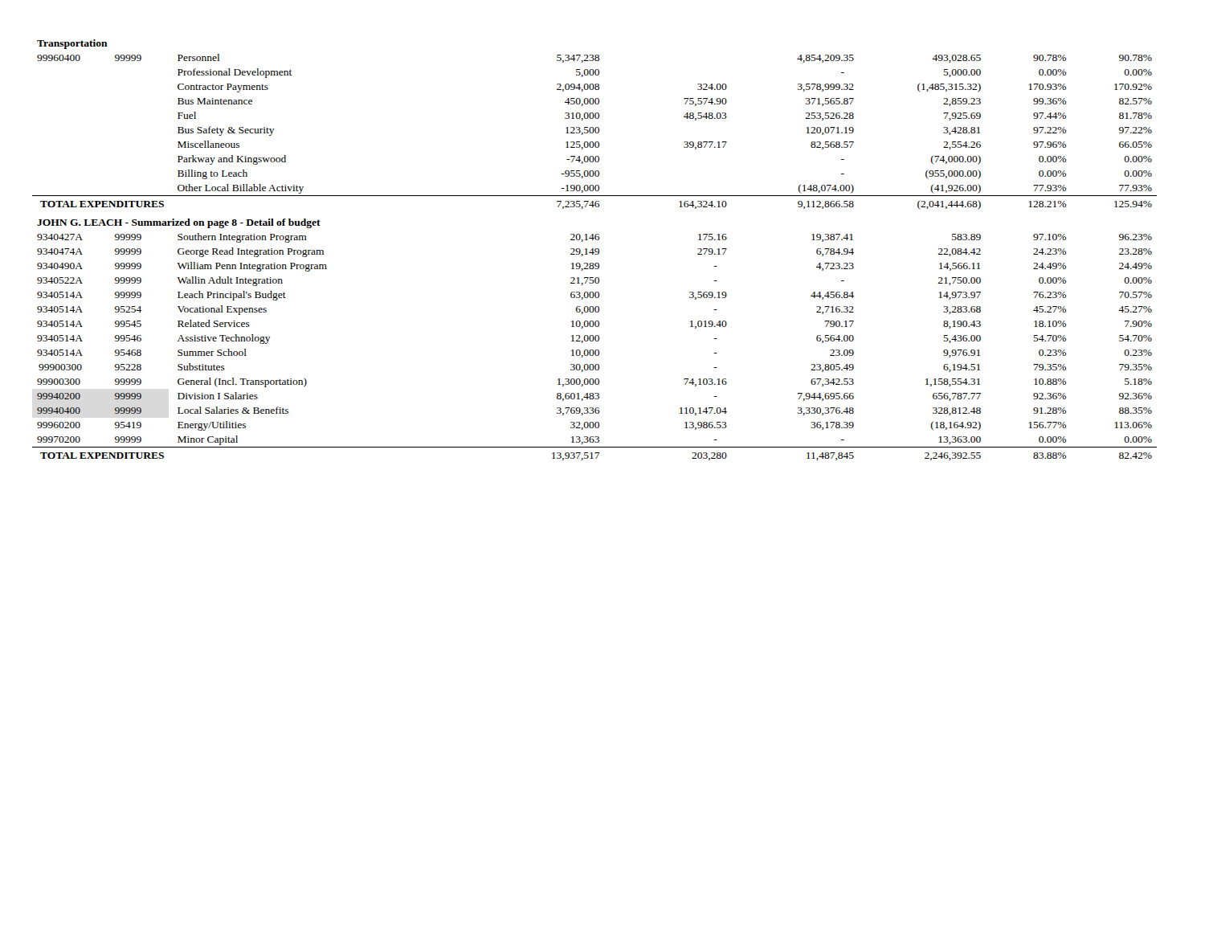| Transportation |
| 99960400 | 99999 | Personnel | 5,347,238 | | 4,854,209.35 | 493,028.65 | 90.78% | 90.78% |
| | | Professional Development | 5,000 | | - | 5,000.00 | 0.00% | 0.00% |
| | | Contractor Payments | 2,094,008 | 324.00 | 3,578,999.32 | (1,485,315.32) | 170.93% | 170.92% |
| | | Bus Maintenance | 450,000 | 75,574.90 | 371,565.87 | 2,859.23 | 99.36% | 82.57% |
| | | Fuel | 310,000 | 48,548.03 | 253,526.28 | 7,925.69 | 97.44% | 81.78% |
| | | Bus Safety & Security | 123,500 | | 120,071.19 | 3,428.81 | 97.22% | 97.22% |
| | | Miscellaneous | 125,000 | 39,877.17 | 82,568.57 | 2,554.26 | 97.96% | 66.05% |
| | | Parkway and Kingswood | -74,000 | | - | (74,000.00) | 0.00% | 0.00% |
| | | Billing to Leach | -955,000 | | - | (955,000.00) | 0.00% | 0.00% |
| | | Other Local Billable Activity | -190,000 | | (148,074.00) | (41,926.00) | 77.93% | 77.93% |
| TOTAL EXPENDITURES | | 7,235,746 | 164,324.10 | 9,112,866.58 | (2,041,444.68) | 128.21% | 125.94% |
| JOHN G. LEACH - Summarized on page 8 - Detail of budget |
| 9340427A | 99999 | Southern Integration Program | 20,146 | 175.16 | 19,387.41 | 583.89 | 97.10% | 96.23% |
| 9340474A | 99999 | George Read Integration Program | 29,149 | 279.17 | 6,784.94 | 22,084.42 | 24.23% | 23.28% |
| 9340490A | 99999 | William Penn Integration Program | 19,289 | - | 4,723.23 | 14,566.11 | 24.49% | 24.49% |
| 9340522A | 99999 | Wallin Adult Integration | 21,750 | - | - | 21,750.00 | 0.00% | 0.00% |
| 9340514A | 99999 | Leach Principal's Budget | 63,000 | 3,569.19 | 44,456.84 | 14,973.97 | 76.23% | 70.57% |
| 9340514A | 95254 | Vocational Expenses | 6,000 | - | 2,716.32 | 3,283.68 | 45.27% | 45.27% |
| 9340514A | 99545 | Related Services | 10,000 | 1,019.40 | 790.17 | 8,190.43 | 18.10% | 7.90% |
| 9340514A | 99546 | Assistive Technology | 12,000 | - | 6,564.00 | 5,436.00 | 54.70% | 54.70% |
| 9340514A | 95468 | Summer School | 10,000 | - | 23.09 | 9,976.91 | 0.23% | 0.23% |
| 99900300 | 95228 | Substitutes | 30,000 | - | 23,805.49 | 6,194.51 | 79.35% | 79.35% |
| 99900300 | 99999 | General (Incl. Transportation) | 1,300,000 | 74,103.16 | 67,342.53 | 1,158,554.31 | 10.88% | 5.18% |
| 99940200 | 99999 | Division I Salaries | 8,601,483 | - | 7,944,695.66 | 656,787.77 | 92.36% | 92.36% |
| 99940400 | 99999 | Local Salaries & Benefits | 3,769,336 | 110,147.04 | 3,330,376.48 | 328,812.48 | 91.28% | 88.35% |
| 99960200 | 95419 | Energy/Utilities | 32,000 | 13,986.53 | 36,178.39 | (18,164.92) | 156.77% | 113.06% |
| 99970200 | 99999 | Minor Capital | 13,363 | - | - | 13,363.00 | 0.00% | 0.00% |
| TOTAL EXPENDITURES | | 13,937,517 | 203,280 | 11,487,845 | 2,246,392.55 | 83.88% | 82.42% |